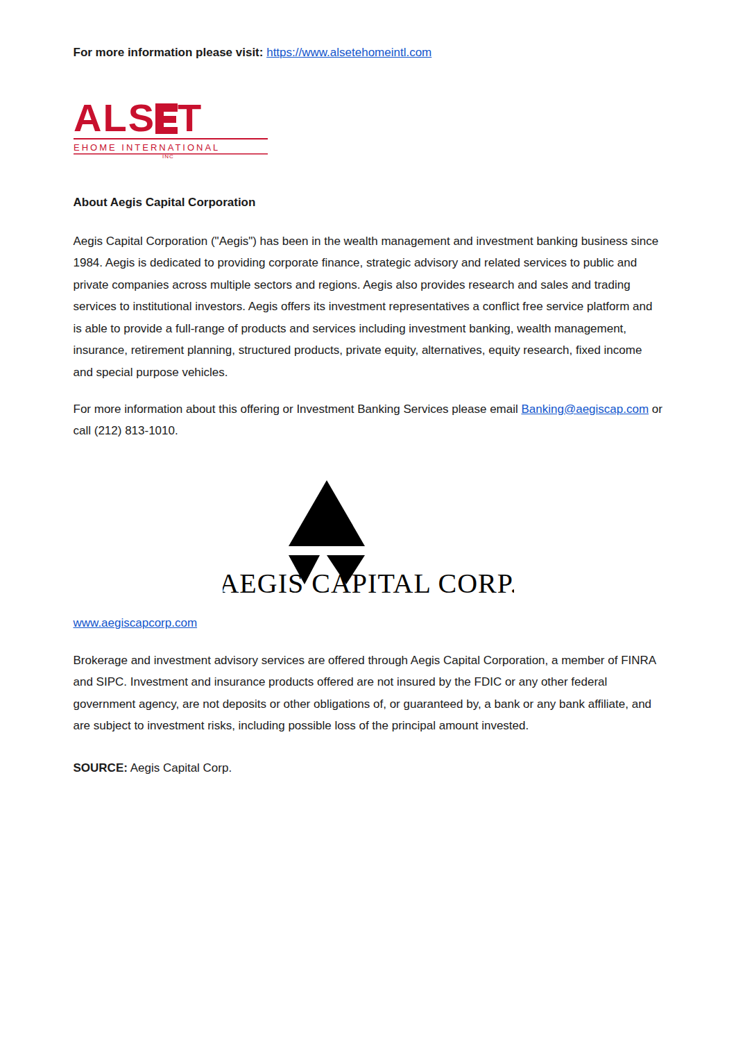For more information please visit: https://www.alsetehomeintl.com
ALS T EHOME INTERNATIONAL INC
About Aegis Capital Corporation
Aegis Capital Corporation ("Aegis") has been in the wealth management and investment banking business since 1984. Aegis is dedicated to providing corporate finance, strategic advisory and related services to public and private companies across multiple sectors and regions. Aegis also provides research and sales and trading services to institutional investors. Aegis offers its investment representatives a conflict free service platform and is able to provide a full-range of products and services including investment banking, wealth management, insurance, retirement planning, structured products, private equity, alternatives, equity research, fixed income and special purpose vehicles.
For more information about this offering or Investment Banking Services please email Banking@aegiscap.com or call (212) 813-1010.
AEGIS CAPITAL CORP.
www.aegiscapcorp.com
Brokerage and investment advisory services are offered through Aegis Capital Corporation, a member of FINRA and SIPC. Investment and insurance products offered are not insured by the FDIC or any other federal government agency, are not deposits or other obligations of, or guaranteed by, a bank or any bank affiliate, and are subject to investment risks, including possible loss of the principal amount invested.
SOURCE: Aegis Capital Corp.